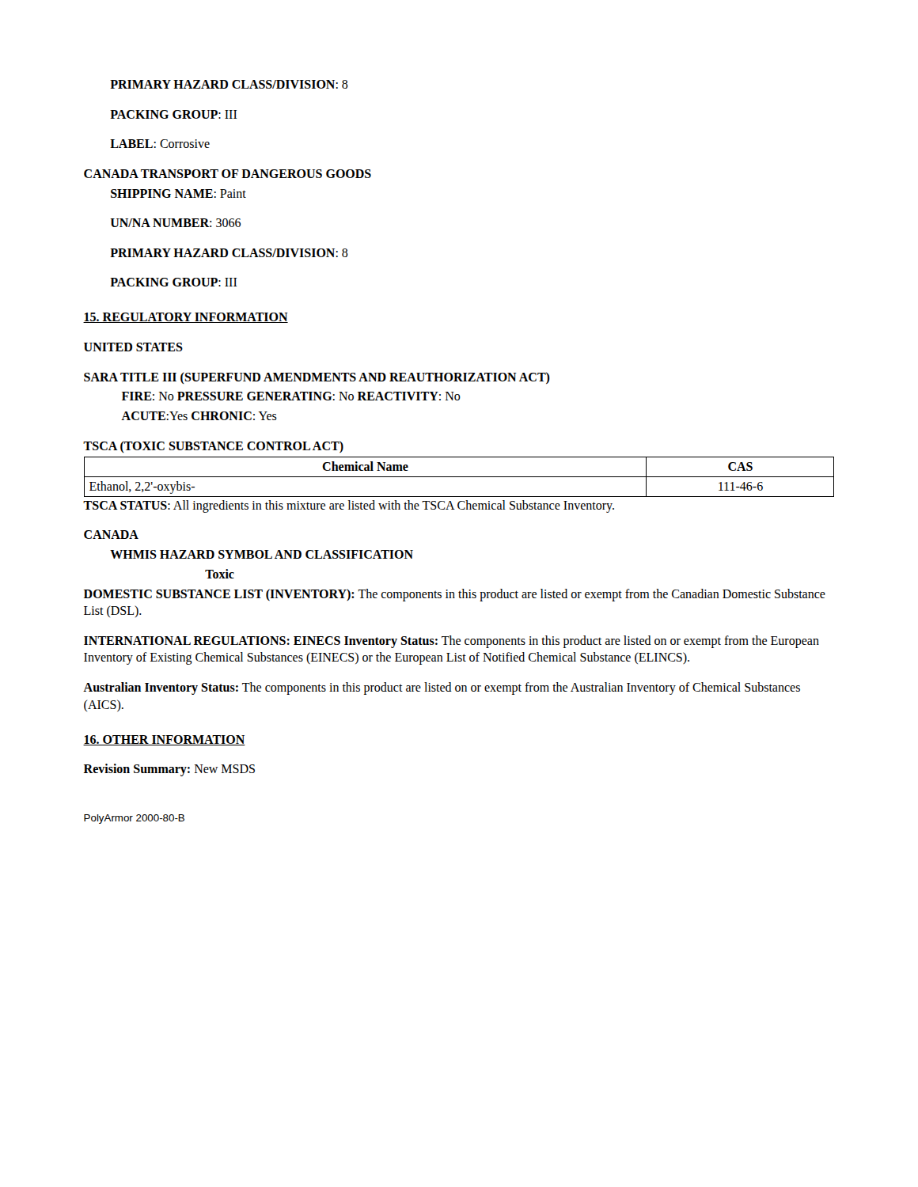PRIMARY HAZARD CLASS/DIVISION: 8
PACKING GROUP: III
LABEL: Corrosive
CANADA TRANSPORT OF DANGEROUS GOODS
SHIPPING NAME: Paint
UN/NA NUMBER: 3066
PRIMARY HAZARD CLASS/DIVISION: 8
PACKING GROUP: III
15. REGULATORY INFORMATION
UNITED STATES
SARA TITLE III (SUPERFUND AMENDMENTS AND REAUTHORIZATION ACT)
FIRE: No PRESSURE GENERATING: No REACTIVITY: No
ACUTE:Yes CHRONIC: Yes
TSCA (TOXIC SUBSTANCE CONTROL ACT)
| Chemical Name | CAS |
| --- | --- |
| Ethanol, 2,2'-oxybis- | 111-46-6 |
TSCA STATUS: All ingredients in this mixture are listed with the TSCA Chemical Substance Inventory.
CANADA
WHMIS HAZARD SYMBOL AND CLASSIFICATION
Toxic
DOMESTIC SUBSTANCE LIST (INVENTORY): The components in this product are listed or exempt from the Canadian Domestic Substance List (DSL).
INTERNATIONAL REGULATIONS: EINECS Inventory Status: The components in this product are listed on or exempt from the European Inventory of Existing Chemical Substances (EINECS) or the European List of Notified Chemical Substance (ELINCS).
Australian Inventory Status: The components in this product are listed on or exempt from the Australian Inventory of Chemical Substances (AICS).
16. OTHER INFORMATION
Revision Summary: New MSDS
PolyArmor 2000-80-B